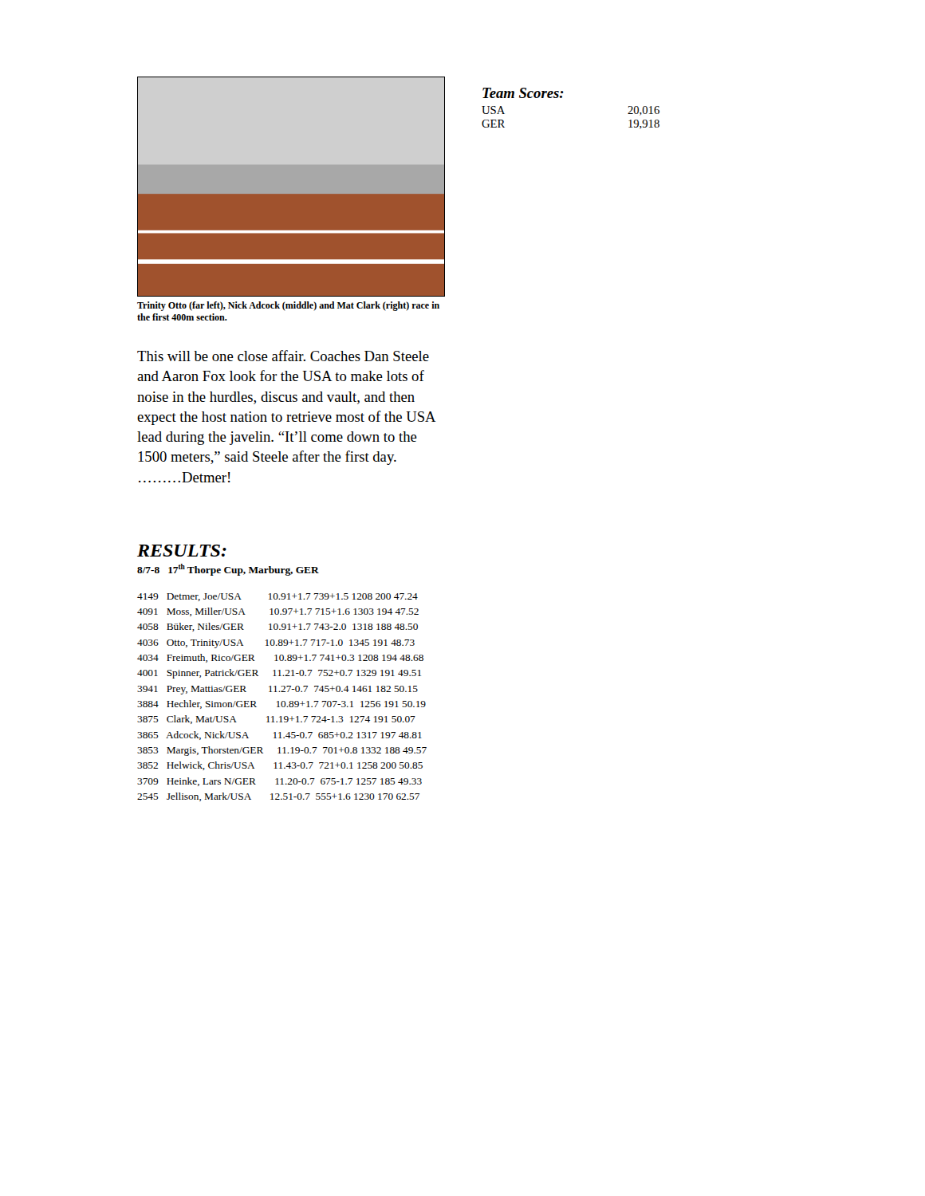Trinity Otto (far left), Nick Adcock (middle) and Mat Clark (right) race in the first 400m section.
This will be one close affair. Coaches Dan Steele and Aaron Fox look for the USA to make lots of noise in the hurdles, discus and vault, and then expect the host nation to retrieve most of the USA lead during the javelin. “It’ll come down to the 1500 meters,” said Steele after the first day. ………Detmer!
Team Scores:
| USA | 20,016 |
| GER | 19,918 |
RESULTS:
8/7-8 17th Thorpe Cup, Marburg, GER
4149   Detmer, Joe/USA          10.91+1.7 739+1.5 1208 200 47.24
4091   Moss, Miller/USA         10.97+1.7 715+1.6 1303 194 47.52
4058   Büker, Niles/GER         10.91+1.7 743-2.0  1318 188 48.50
4036   Otto, Trinity/USA        10.89+1.7 717-1.0  1345 191 48.73
4034   Freimuth, Rico/GER       10.89+1.7 741+0.3 1208 194 48.68
4001   Spinner, Patrick/GER     11.21-0.7  752+0.7 1329 191 49.51
3941   Prey, Mattias/GER        11.27-0.7  745+0.4 1461 182 50.15
3884   Hechler, Simon/GER       10.89+1.7 707-3.1  1256 191 50.19
3875   Clark, Mat/USA           11.19+1.7 724-1.3  1274 191 50.07
3865   Adcock, Nick/USA         11.45-0.7  685+0.2 1317 197 48.81
3853   Margis, Thorsten/GER     11.19-0.7  701+0.8 1332 188 49.57
3852   Helwick, Chris/USA       11.43-0.7  721+0.1 1258 200 50.85
3709   Heinke, Lars N/GER       11.20-0.7  675-1.7 1257 185 49.33
2545   Jellison, Mark/USA       12.51-0.7  555+1.6 1230 170 62.57